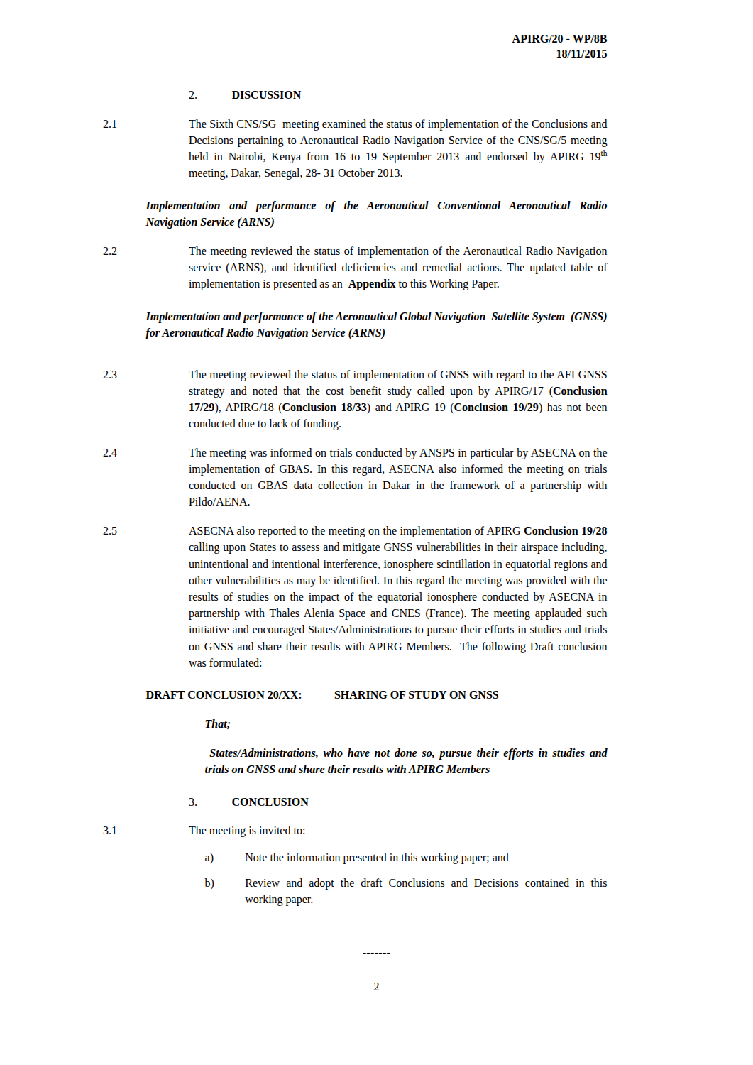APIRG/20 - WP/8B
18/11/2015
2. DISCUSSION
2.1 The Sixth CNS/SG meeting examined the status of implementation of the Conclusions and Decisions pertaining to Aeronautical Radio Navigation Service of the CNS/SG/5 meeting held in Nairobi, Kenya from 16 to 19 September 2013 and endorsed by APIRG 19th meeting, Dakar, Senegal, 28- 31 October 2013.
Implementation and performance of the Aeronautical Conventional Aeronautical Radio Navigation Service (ARNS)
2.2 The meeting reviewed the status of implementation of the Aeronautical Radio Navigation service (ARNS), and identified deficiencies and remedial actions. The updated table of implementation is presented as an Appendix to this Working Paper.
Implementation and performance of the Aeronautical Global Navigation Satellite System (GNSS) for Aeronautical Radio Navigation Service (ARNS)
2.3 The meeting reviewed the status of implementation of GNSS with regard to the AFI GNSS strategy and noted that the cost benefit study called upon by APIRG/17 (Conclusion 17/29), APIRG/18 (Conclusion 18/33) and APIRG 19 (Conclusion 19/29) has not been conducted due to lack of funding.
2.4 The meeting was informed on trials conducted by ANSPS in particular by ASECNA on the implementation of GBAS. In this regard, ASECNA also informed the meeting on trials conducted on GBAS data collection in Dakar in the framework of a partnership with Pildo/AENA.
2.5 ASECNA also reported to the meeting on the implementation of APIRG Conclusion 19/28 calling upon States to assess and mitigate GNSS vulnerabilities in their airspace including, unintentional and intentional interference, ionosphere scintillation in equatorial regions and other vulnerabilities as may be identified. In this regard the meeting was provided with the results of studies on the impact of the equatorial ionosphere conducted by ASECNA in partnership with Thales Alenia Space and CNES (France). The meeting applauded such initiative and encouraged States/Administrations to pursue their efforts in studies and trials on GNSS and share their results with APIRG Members. The following Draft conclusion was formulated:
DRAFT CONCLUSION 20/XX: SHARING OF STUDY ON GNSS
That;
States/Administrations, who have not done so, pursue their efforts in studies and trials on GNSS and share their results with APIRG Members
3. CONCLUSION
3.1 The meeting is invited to:
a) Note the information presented in this working paper; and
b) Review and adopt the draft Conclusions and Decisions contained in this working paper.
-------
2